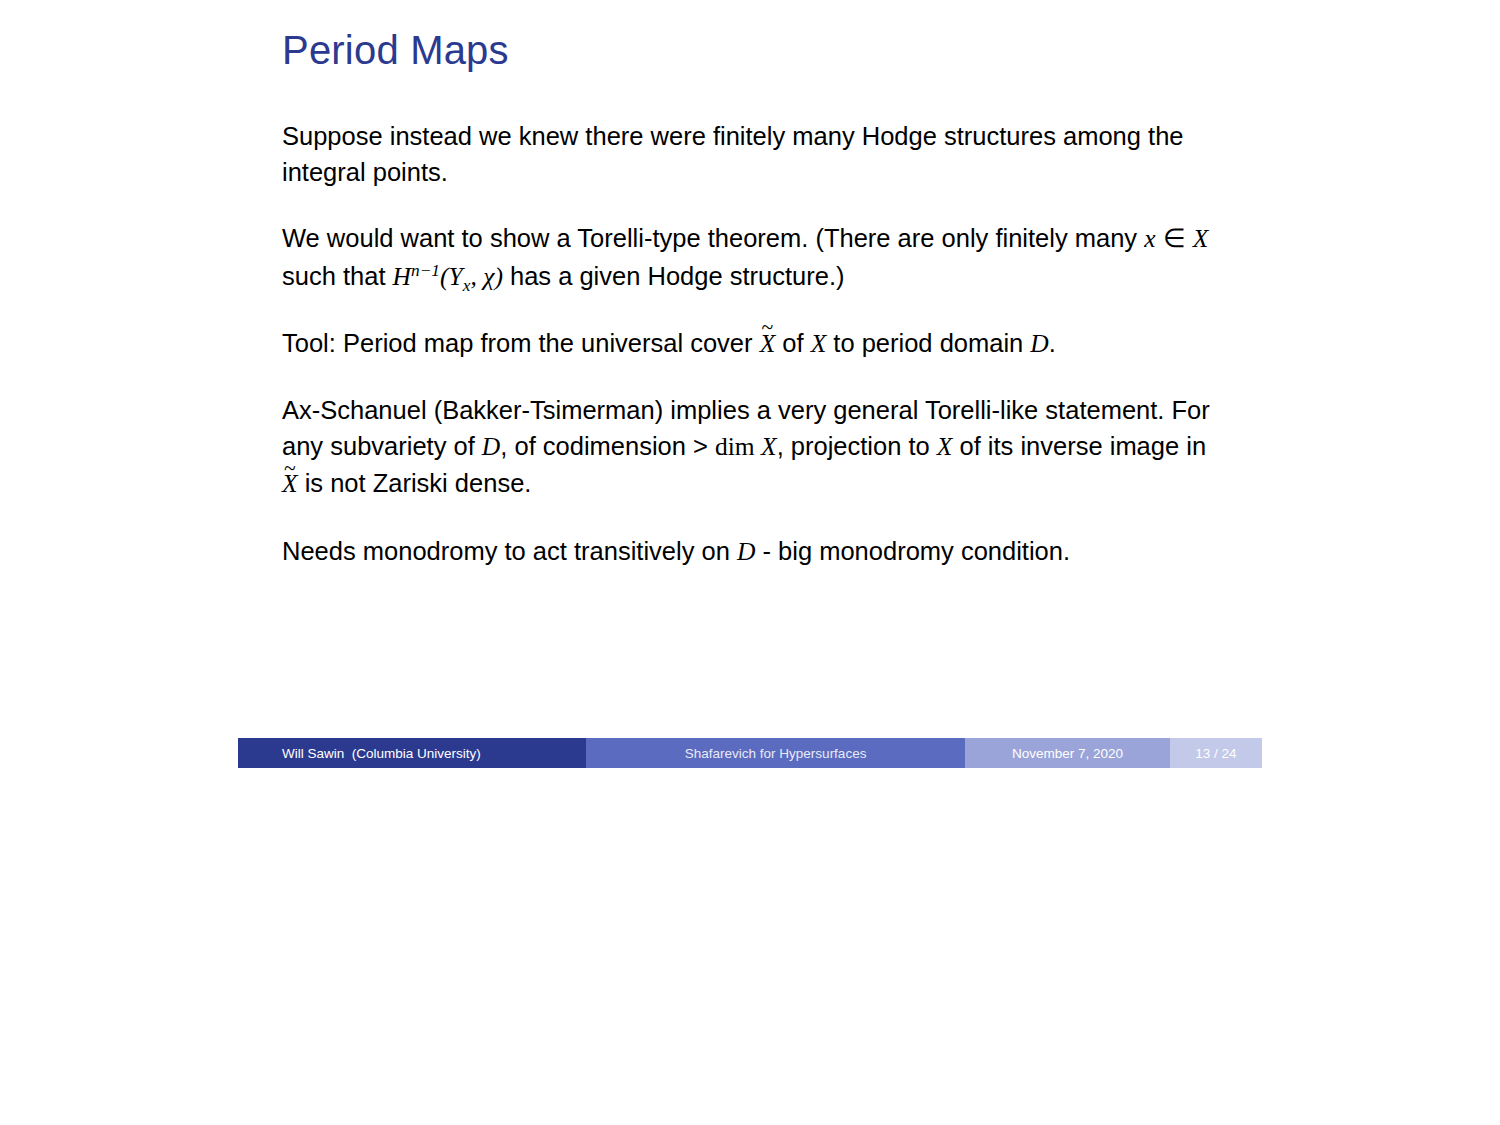Period Maps
Suppose instead we knew there were finitely many Hodge structures among the integral points.
We would want to show a Torelli-type theorem. (There are only finitely many x ∈ X such that Hn−1(Yx, χ) has a given Hodge structure.)
Tool: Period map from the universal cover ~X of X to period domain D.
Ax-Schanuel (Bakker-Tsimerman) implies a very general Torelli-like statement. For any subvariety of D, of codimension > dim X, projection to X of its inverse image in ~X is not Zariski dense.
Needs monodromy to act transitively on D - big monodromy condition.
Will Sawin (Columbia University)
Shafarevich for Hypersurfaces
November 7, 2020
13 / 24